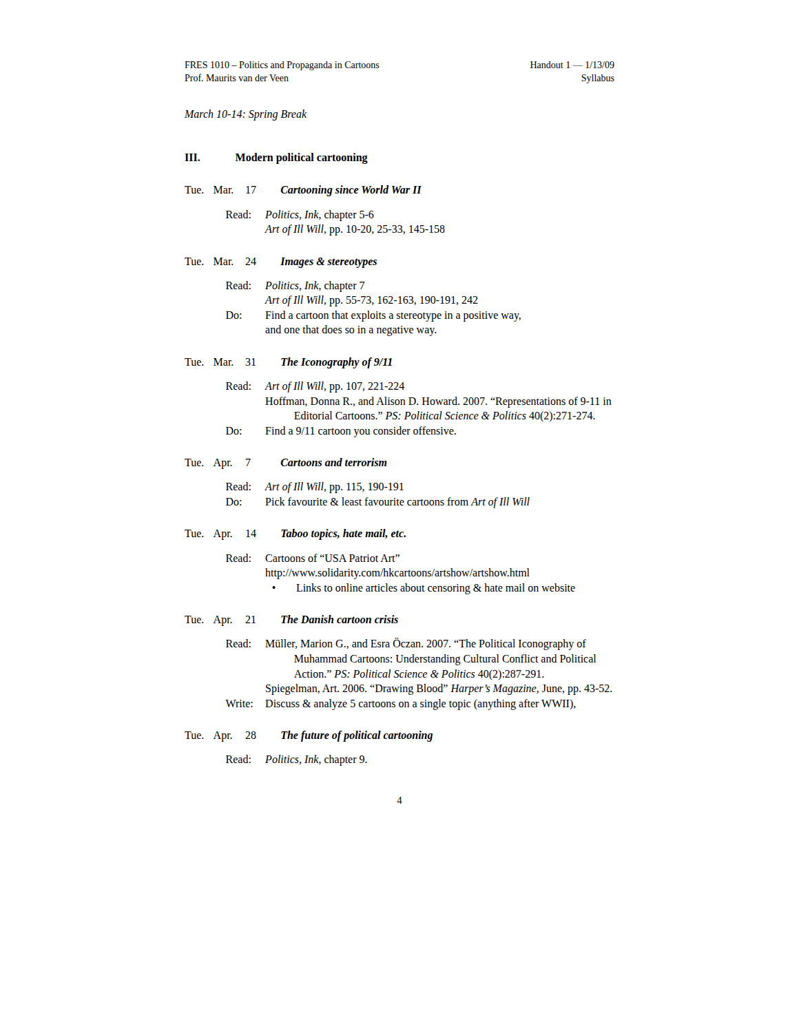FRES 1010 – Politics and Propaganda in Cartoons
Handout 1 — 1/13/09
Prof. Maurits van der Veen
Syllabus
March 10-14: Spring Break
III. Modern political cartooning
Tue. Mar. 17 Cartooning since World War II
Read: Politics, Ink, chapter 5-6
Art of Ill Will, pp. 10-20, 25-33, 145-158
Tue. Mar. 24 Images & stereotypes
Read: Politics, Ink, chapter 7
Art of Ill Will, pp. 55-73, 162-163, 190-191, 242
Do: Find a cartoon that exploits a stereotype in a positive way,
and one that does so in a negative way.
Tue. Mar. 31 The Iconography of 9/11
Read: Art of Ill Will, pp. 107, 221-224
Hoffman, Donna R., and Alison D. Howard. 2007. “Representations of 9-11 in Editorial Cartoons.” PS: Political Science & Politics 40(2):271-274.
Do: Find a 9/11 cartoon you consider offensive.
Tue. Apr. 7 Cartoons and terrorism
Read: Art of Ill Will, pp. 115, 190-191
Do: Pick favourite & least favourite cartoons from Art of Ill Will
Tue. Apr. 14 Taboo topics, hate mail, etc.
Read: Cartoons of “USA Patriot Art”
http://www.solidarity.com/hkcartoons/artshow/artshow.html
•Links to online articles about censoring & hate mail on website
Tue. Apr. 21 The Danish cartoon crisis
Read: Müller, Marion G., and Esra Öczan. 2007. “The Political Iconography of Muhammad Cartoons: Understanding Cultural Conflict and Political Action.” PS: Political Science & Politics 40(2):287-291.
Spiegelman, Art. 2006. “Drawing Blood” Harper’s Magazine, June, pp. 43-52.
Write: Discuss & analyze 5 cartoons on a single topic (anything after WWII),
Tue. Apr. 28 The future of political cartooning
Read: Politics, Ink, chapter 9.
4